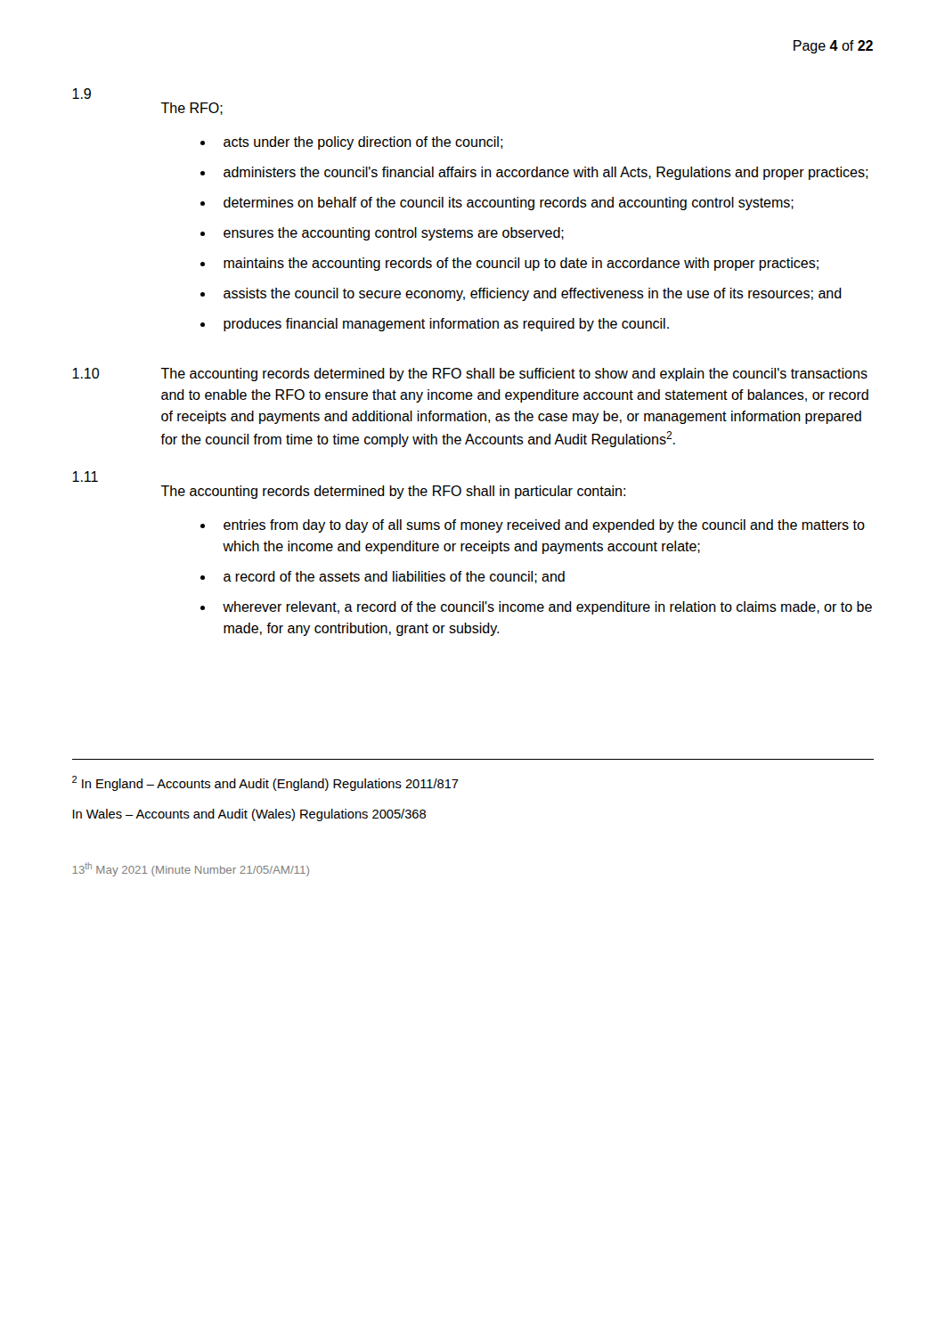Page 4 of 22
1.9
The RFO;
acts under the policy direction of the council;
administers the council's financial affairs in accordance with all Acts, Regulations and proper practices;
determines on behalf of the council its accounting records and accounting control systems;
ensures the accounting control systems are observed;
maintains the accounting records of the council up to date in accordance with proper practices;
assists the council to secure economy, efficiency and effectiveness in the use of its resources; and
produces financial management information as required by the council.
1.10
The accounting records determined by the RFO shall be sufficient to show and explain the council's transactions and to enable the RFO to ensure that any income and expenditure account and statement of balances, or record of receipts and payments and additional information, as the case may be, or management information prepared for the council from time to time comply with the Accounts and Audit Regulations2.
1.11
The accounting records determined by the RFO shall in particular contain:
entries from day to day of all sums of money received and expended by the council and the matters to which the income and expenditure or receipts and payments account relate;
a record of the assets and liabilities of the council; and
wherever relevant, a record of the council's income and expenditure in relation to claims made, or to be made, for any contribution, grant or subsidy.
2 In England – Accounts and Audit (England) Regulations 2011/817
In Wales – Accounts and Audit (Wales) Regulations 2005/368
13th May 2021 (Minute Number 21/05/AM/11)